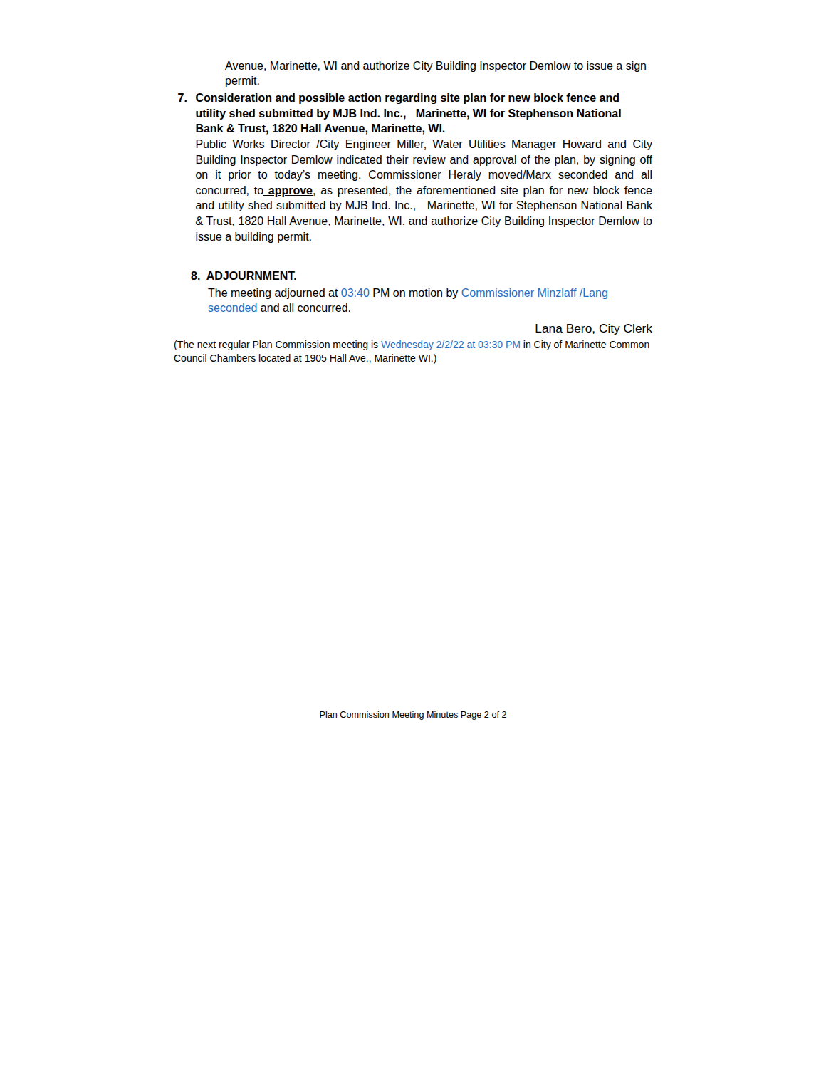Avenue, Marinette, WI and authorize City Building Inspector Demlow to issue a sign permit.
7.
Consideration and possible action regarding site plan for new block fence and utility shed submitted by MJB Ind. Inc., Marinette, WI for Stephenson National Bank & Trust, 1820 Hall Avenue, Marinette, WI.
Public Works Director /City Engineer Miller, Water Utilities Manager Howard and City Building Inspector Demlow indicated their review and approval of the plan, by signing off on it prior to today’s meeting. Commissioner Heraly moved/Marx seconded and all concurred, to approve, as presented, the aforementioned site plan for new block fence and utility shed submitted by MJB Ind. Inc., Marinette, WI for Stephenson National Bank & Trust, 1820 Hall Avenue, Marinette, WI. and authorize City Building Inspector Demlow to issue a building permit.
8. ADJOURNMENT.
The meeting adjourned at 03:40 PM on motion by Commissioner Minzlaff /Lang seconded and all concurred.
Lana Bero, City Clerk
(The next regular Plan Commission meeting is Wednesday 2/2/22 at 03:30 PM in City of Marinette Common Council Chambers located at 1905 Hall Ave., Marinette WI.)
Plan Commission Meeting Minutes Page 2 of 2